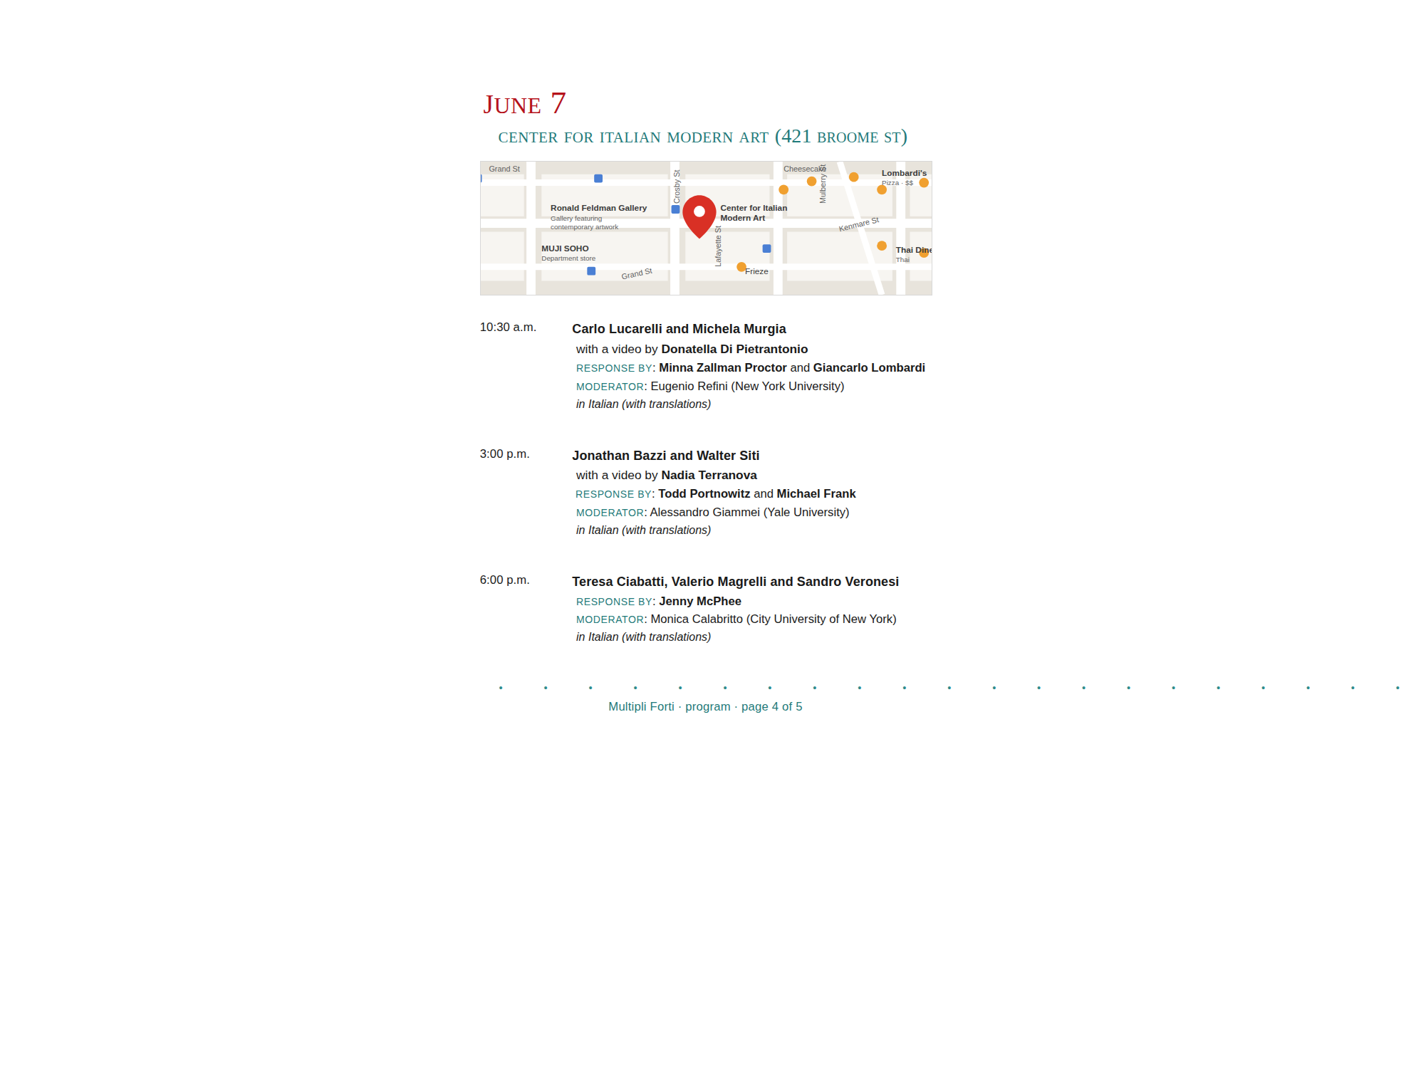June 7
center for italian modern art (421 broome st)
Grand St Ronald Feldman Gallery Gallery featuring contemporary artwork MUJI SOHO Department store Grand St Crosby St Center for Italian Modern Art Lafayette St Frieze Cheesecake Mulberry St Kenmare St Lombardi's Pizza · $$ Wayan Indonesian The Butche Vegetarian · $ Thai Diner Thai Sup Ska
10:30 a.m.
Carlo Lucarelli and Michela Murgia with a video by Donatella Di Pietrantonio response by: Minna Zallman Proctor and Giancarlo Lombardi moderator: Eugenio Refini (New York University) in Italian (with translations)
3:00 p.m.
Jonathan Bazzi and Walter Siti with a video by Nadia Terranova response by: Todd Portnowitz and Michael Frank moderator: Alessandro Giammei (Yale University) in Italian (with translations)
6:00 p.m.
Teresa Ciabatti, Valerio Magrelli and Sandro Veronesi response by: Jenny McPhee moderator: Monica Calabritto (City University of New York) in Italian (with translations)
• • • • • • • • • • • • • • • • • • • • • • •
Multipli Forti · program · page 4 of 5